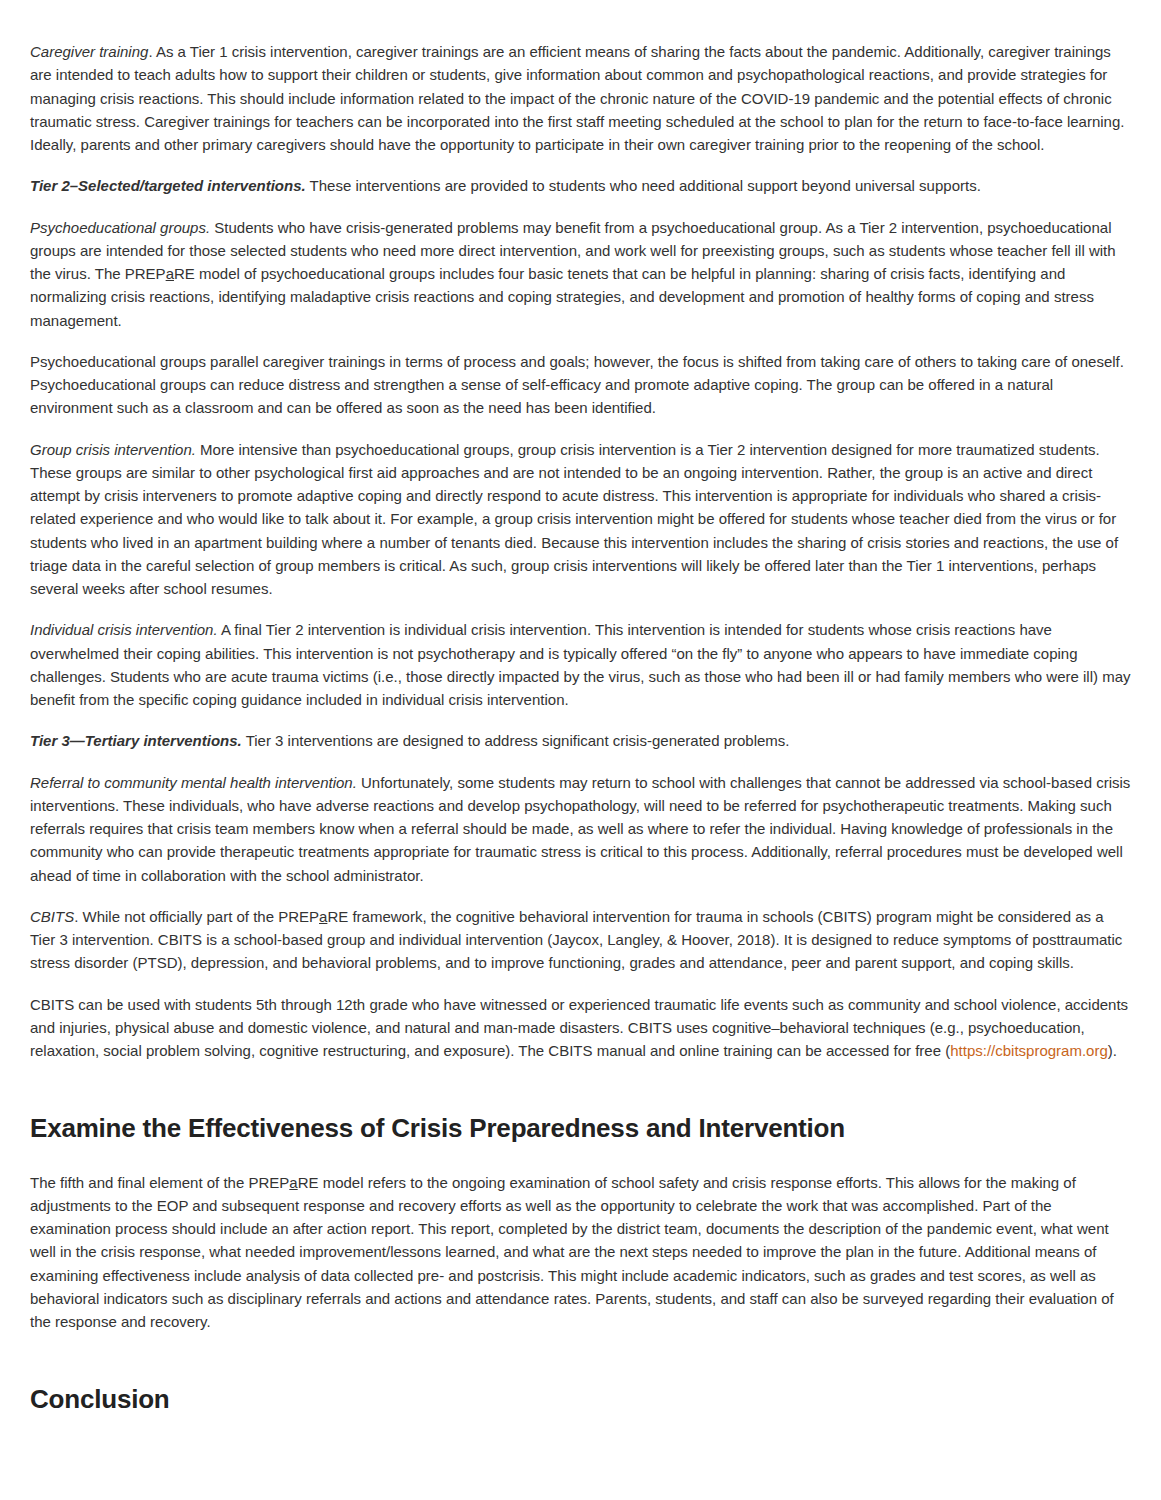Caregiver training. As a Tier 1 crisis intervention, caregiver trainings are an efficient means of sharing the facts about the pandemic. Additionally, caregiver trainings are intended to teach adults how to support their children or students, give information about common and psychopathological reactions, and provide strategies for managing crisis reactions. This should include information related to the impact of the chronic nature of the COVID-19 pandemic and the potential effects of chronic traumatic stress. Caregiver trainings for teachers can be incorporated into the first staff meeting scheduled at the school to plan for the return to face-to-face learning. Ideally, parents and other primary caregivers should have the opportunity to participate in their own caregiver training prior to the reopening of the school.
Tier 2–Selected/targeted interventions. These interventions are provided to students who need additional support beyond universal supports.
Psychoeducational groups. Students who have crisis-generated problems may benefit from a psychoeducational group. As a Tier 2 intervention, psychoeducational groups are intended for those selected students who need more direct intervention, and work well for preexisting groups, such as students whose teacher fell ill with the virus. The PREPa RE model of psychoeducational groups includes four basic tenets that can be helpful in planning: sharing of crisis facts, identifying and normalizing crisis reactions, identifying maladaptive crisis reactions and coping strategies, and development and promotion of healthy forms of coping and stress management.
Psychoeducational groups parallel caregiver trainings in terms of process and goals; however, the focus is shifted from taking care of others to taking care of oneself. Psychoeducational groups can reduce distress and strengthen a sense of self-efficacy and promote adaptive coping. The group can be offered in a natural environment such as a classroom and can be offered as soon as the need has been identified.
Group crisis intervention. More intensive than psychoeducational groups, group crisis intervention is a Tier 2 intervention designed for more traumatized students. These groups are similar to other psychological first aid approaches and are not intended to be an ongoing intervention. Rather, the group is an active and direct attempt by crisis interveners to promote adaptive coping and directly respond to acute distress. This intervention is appropriate for individuals who shared a crisis-related experience and who would like to talk about it. For example, a group crisis intervention might be offered for students whose teacher died from the virus or for students who lived in an apartment building where a number of tenants died. Because this intervention includes the sharing of crisis stories and reactions, the use of triage data in the careful selection of group members is critical. As such, group crisis interventions will likely be offered later than the Tier 1 interventions, perhaps several weeks after school resumes.
Individual crisis intervention. A final Tier 2 intervention is individual crisis intervention. This intervention is intended for students whose crisis reactions have overwhelmed their coping abilities. This intervention is not psychotherapy and is typically offered “on the fly” to anyone who appears to have immediate coping challenges. Students who are acute trauma victims (i.e., those directly impacted by the virus, such as those who had been ill or had family members who were ill) may benefit from the specific coping guidance included in individual crisis intervention.
Tier 3—Tertiary interventions. Tier 3 interventions are designed to address significant crisis-generated problems.
Referral to community mental health intervention. Unfortunately, some students may return to school with challenges that cannot be addressed via school-based crisis interventions. These individuals, who have adverse reactions and develop psychopathology, will need to be referred for psychotherapeutic treatments. Making such referrals requires that crisis team members know when a referral should be made, as well as where to refer the individual. Having knowledge of professionals in the community who can provide therapeutic treatments appropriate for traumatic stress is critical to this process. Additionally, referral procedures must be developed well ahead of time in collaboration with the school administrator.
CBITS. While not officially part of the PREPa RE framework, the cognitive behavioral intervention for trauma in schools (CBITS) program might be considered as a Tier 3 intervention. CBITS is a school-based group and individual intervention (Jaycox, Langley, & Hoover, 2018). It is designed to reduce symptoms of posttraumatic stress disorder (PTSD), depression, and behavioral problems, and to improve functioning, grades and attendance, peer and parent support, and coping skills.
CBITS can be used with students 5th through 12th grade who have witnessed or experienced traumatic life events such as community and school violence, accidents and injuries, physical abuse and domestic violence, and natural and man-made disasters. CBITS uses cognitive–behavioral techniques (e.g., psychoeducation, relaxation, social problem solving, cognitive restructuring, and exposure). The CBITS manual and online training can be accessed for free (https://cbitsprogram.org).
Examine the Effectiveness of Crisis Preparedness and Intervention
The fifth and final element of the PREPa RE model refers to the ongoing examination of school safety and crisis response efforts. This allows for the making of adjustments to the EOP and subsequent response and recovery efforts as well as the opportunity to celebrate the work that was accomplished. Part of the examination process should include an after action report. This report, completed by the district team, documents the description of the pandemic event, what went well in the crisis response, what needed improvement/lessons learned, and what are the next steps needed to improve the plan in the future. Additional means of examining effectiveness include analysis of data collected pre- and postcrisis. This might include academic indicators, such as grades and test scores, as well as behavioral indicators such as disciplinary referrals and actions and attendance rates. Parents, students, and staff can also be surveyed regarding their evaluation of the response and recovery.
Conclusion